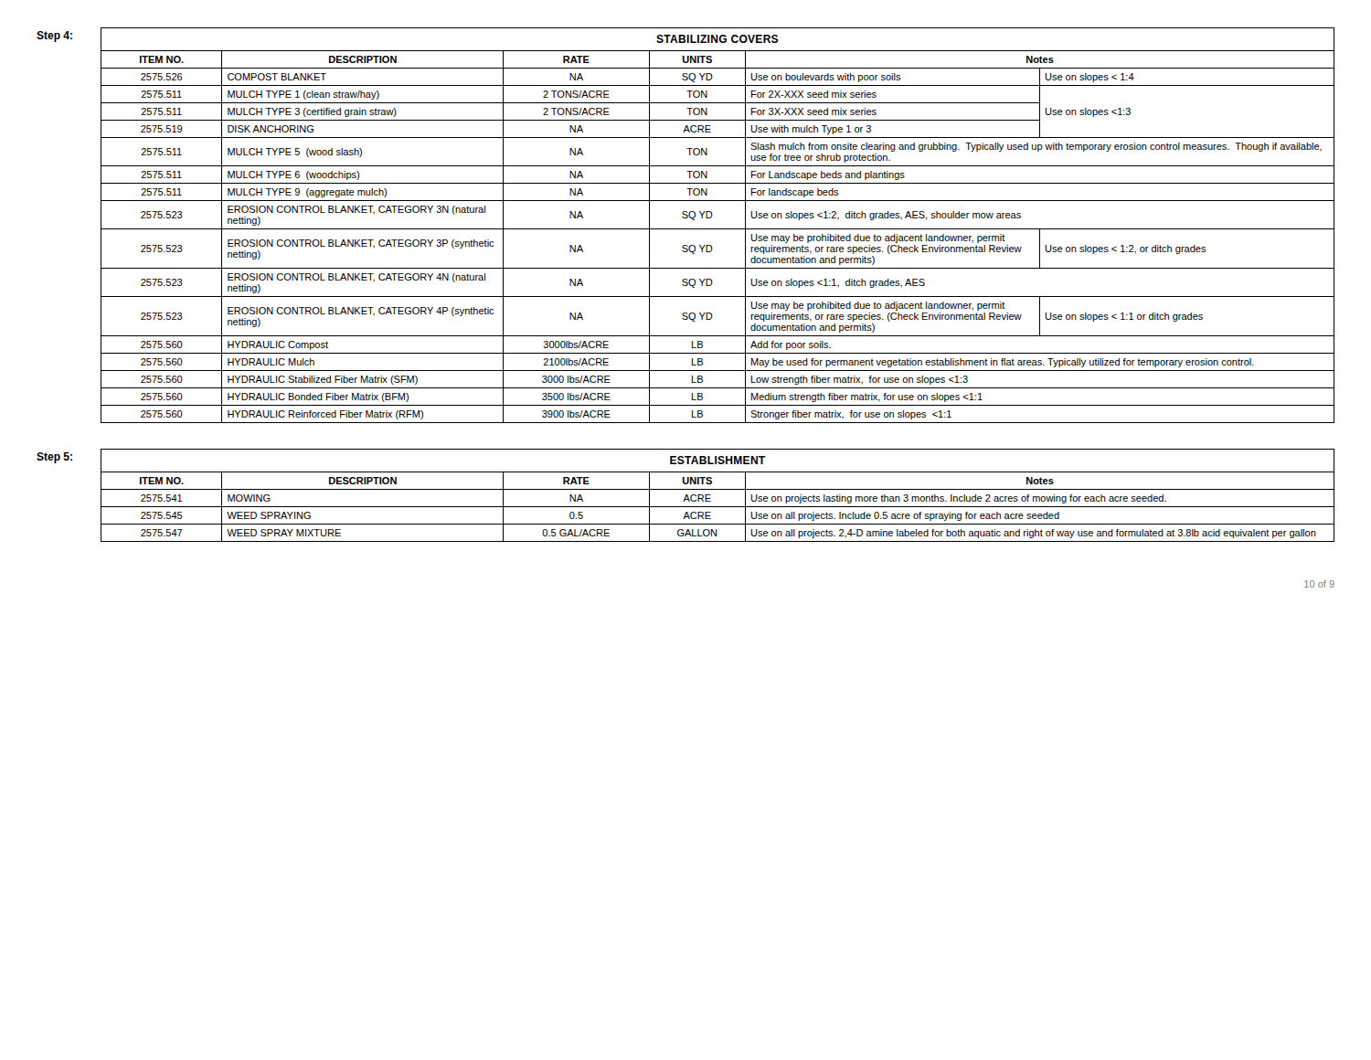Step 4:
STABILIZING COVERS
| ITEM NO. | DESCRIPTION | RATE | UNITS | Notes |
| --- | --- | --- | --- | --- |
| 2575.526 | COMPOST BLANKET | NA | SQ YD | Use on boulevards with poor soils | Use on slopes < 1:4 |
| 2575.511 | MULCH TYPE 1 (clean straw/hay) | 2 TONS/ACRE | TON | For 2X-XXX seed mix series | Use on slopes <1:3 |
| 2575.511 | MULCH TYPE 3 (certified grain straw) | 2 TONS/ACRE | TON | For 3X-XXX seed mix series |
| 2575.519 | DISK ANCHORING | NA | ACRE | Use with mulch Type 1 or 3 |
| 2575.511 | MULCH TYPE 5 (wood slash) | NA | TON | Slash mulch from onsite clearing and grubbing. Typically used up with temporary erosion control measures. Though if available, use for tree or shrub protection. |
| 2575.511 | MULCH TYPE 6 (woodchips) | NA | TON | For Landscape beds and plantings |
| 2575.511 | MULCH TYPE 9 (aggregate mulch) | NA | TON | For landscape beds |
| 2575.523 | EROSION CONTROL BLANKET, CATEGORY 3N (natural netting) | NA | SQ YD | Use on slopes <1:2, ditch grades, AES, shoulder mow areas |
| 2575.523 | EROSION CONTROL BLANKET, CATEGORY 3P (synthetic netting) | NA | SQ YD | Use may be prohibited due to adjacent landowner, permit requirements, or rare species. (Check Environmental Review documentation and permits) | Use on slopes < 1:2, or ditch grades |
| 2575.523 | EROSION CONTROL BLANKET, CATEGORY 4N (natural netting) | NA | SQ YD | Use on slopes <1:1, ditch grades, AES |
| 2575.523 | EROSION CONTROL BLANKET, CATEGORY 4P (synthetic netting) | NA | SQ YD | Use may be prohibited due to adjacent landowner, permit requirements, or rare species. (Check Environmental Review documentation and permits) | Use on slopes < 1:1 or ditch grades |
| 2575.560 | HYDRAULIC Compost | 3000lbs/ACRE | LB | Add for poor soils. |
| 2575.560 | HYDRAULIC Mulch | 2100lbs/ACRE | LB | May be used for permanent vegetation establishment in flat areas. Typically utilized for temporary erosion control. |
| 2575.560 | HYDRAULIC Stabilized Fiber Matrix (SFM) | 3000 lbs/ACRE | LB | Low strength fiber matrix, for use on slopes <1:3 |
| 2575.560 | HYDRAULIC Bonded Fiber Matrix (BFM) | 3500 lbs/ACRE | LB | Medium strength fiber matrix, for use on slopes <1:1 |
| 2575.560 | HYDRAULIC Reinforced Fiber Matrix (RFM) | 3900 lbs/ACRE | LB | Stronger fiber matrix, for use on slopes <1:1 |
Step 5:
ESTABLISHMENT
| ITEM NO. | DESCRIPTION | RATE | UNITS | Notes |
| --- | --- | --- | --- | --- |
| 2575.541 | MOWING | NA | ACRE | Use on projects lasting more than 3 months. Include 2 acres of mowing for each acre seeded. |
| 2575.545 | WEED SPRAYING | 0.5 | ACRE | Use on all projects. Include 0.5 acre of spraying for each acre seeded |
| 2575.547 | WEED SPRAY MIXTURE | 0.5 GAL/ACRE | GALLON | Use on all projects. 2,4-D amine labeled for both aquatic and right of way use and formulated at 3.8lb acid equivalent per gallon |
10 of 9